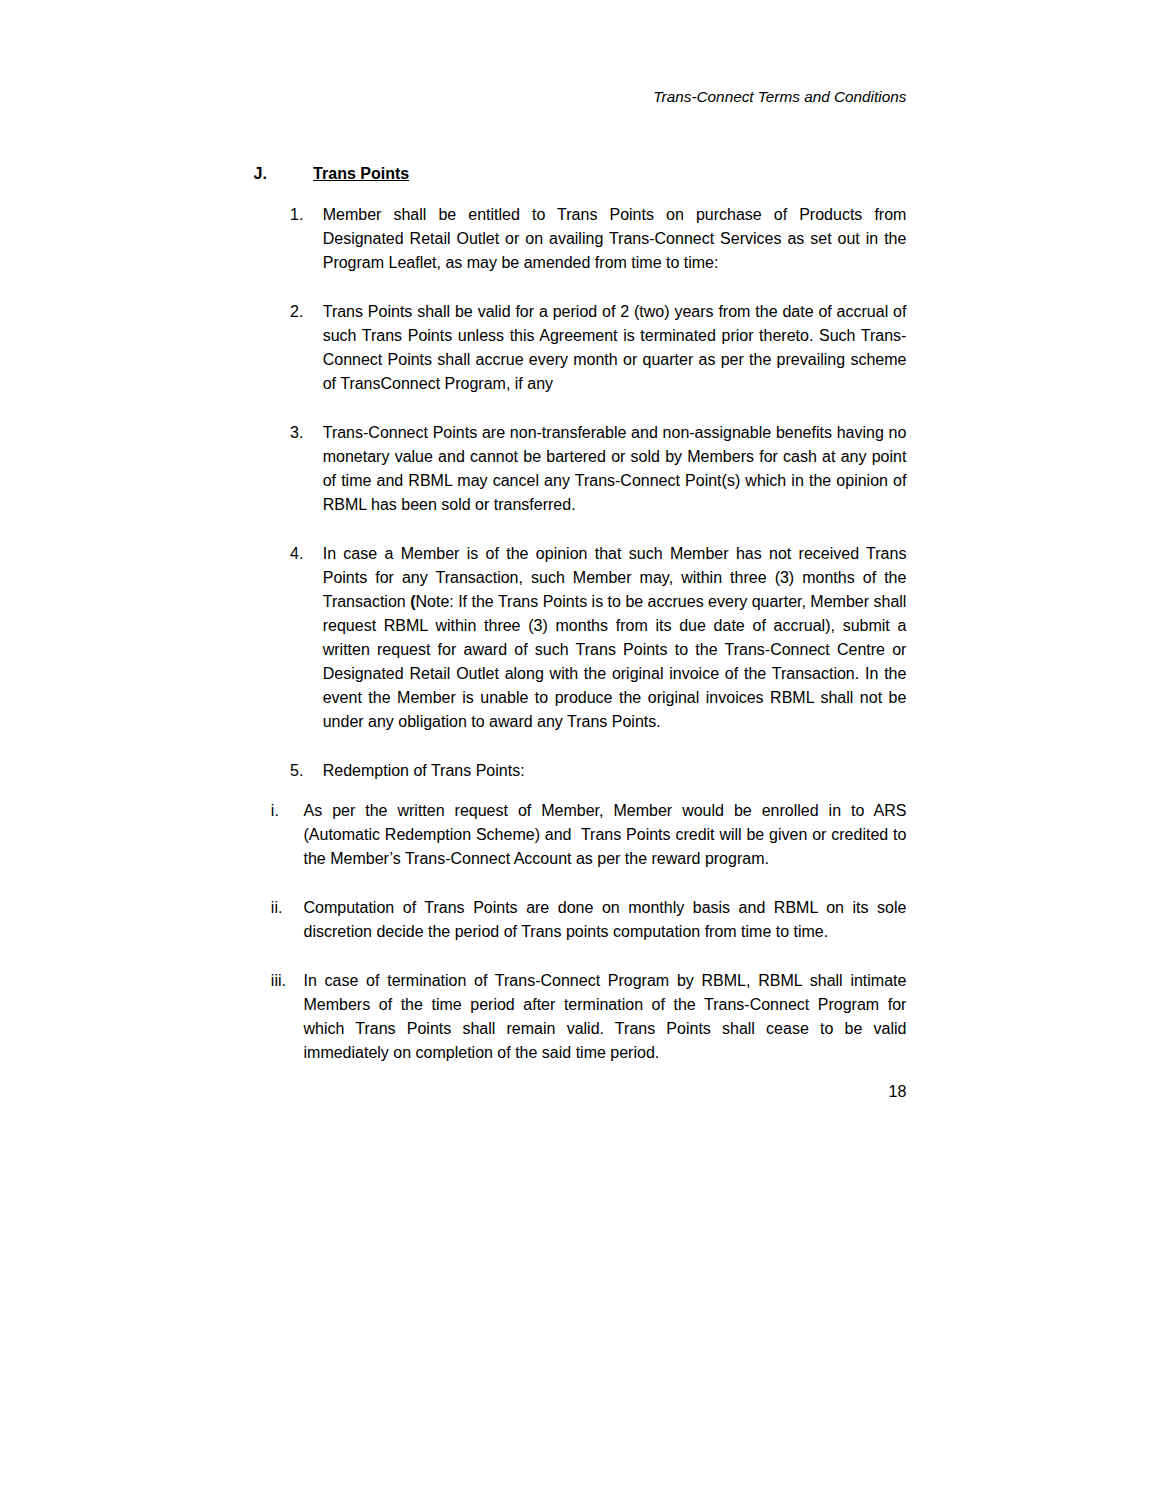Trans-Connect Terms and Conditions
J. Trans Points
1. Member shall be entitled to Trans Points on purchase of Products from Designated Retail Outlet or on availing Trans-Connect Services as set out in the Program Leaflet, as may be amended from time to time:
2. Trans Points shall be valid for a period of 2 (two) years from the date of accrual of such Trans Points unless this Agreement is terminated prior thereto. Such Trans-Connect Points shall accrue every month or quarter as per the prevailing scheme of TransConnect Program, if any
3. Trans-Connect Points are non-transferable and non-assignable benefits having no monetary value and cannot be bartered or sold by Members for cash at any point of time and RBML may cancel any Trans-Connect Point(s) which in the opinion of RBML has been sold or transferred.
4. In case a Member is of the opinion that such Member has not received Trans Points for any Transaction, such Member may, within three (3) months of the Transaction (Note: If the Trans Points is to be accrues every quarter, Member shall request RBML within three (3) months from its due date of accrual), submit a written request for award of such Trans Points to the Trans-Connect Centre or Designated Retail Outlet along with the original invoice of the Transaction. In the event the Member is unable to produce the original invoices RBML shall not be under any obligation to award any Trans Points.
5. Redemption of Trans Points:
i. As per the written request of Member, Member would be enrolled in to ARS (Automatic Redemption Scheme) and Trans Points credit will be given or credited to the Member’s Trans-Connect Account as per the reward program.
ii. Computation of Trans Points are done on monthly basis and RBML on its sole discretion decide the period of Trans points computation from time to time.
iii. In case of termination of Trans-Connect Program by RBML, RBML shall intimate Members of the time period after termination of the Trans-Connect Program for which Trans Points shall remain valid. Trans Points shall cease to be valid immediately on completion of the said time period.
18